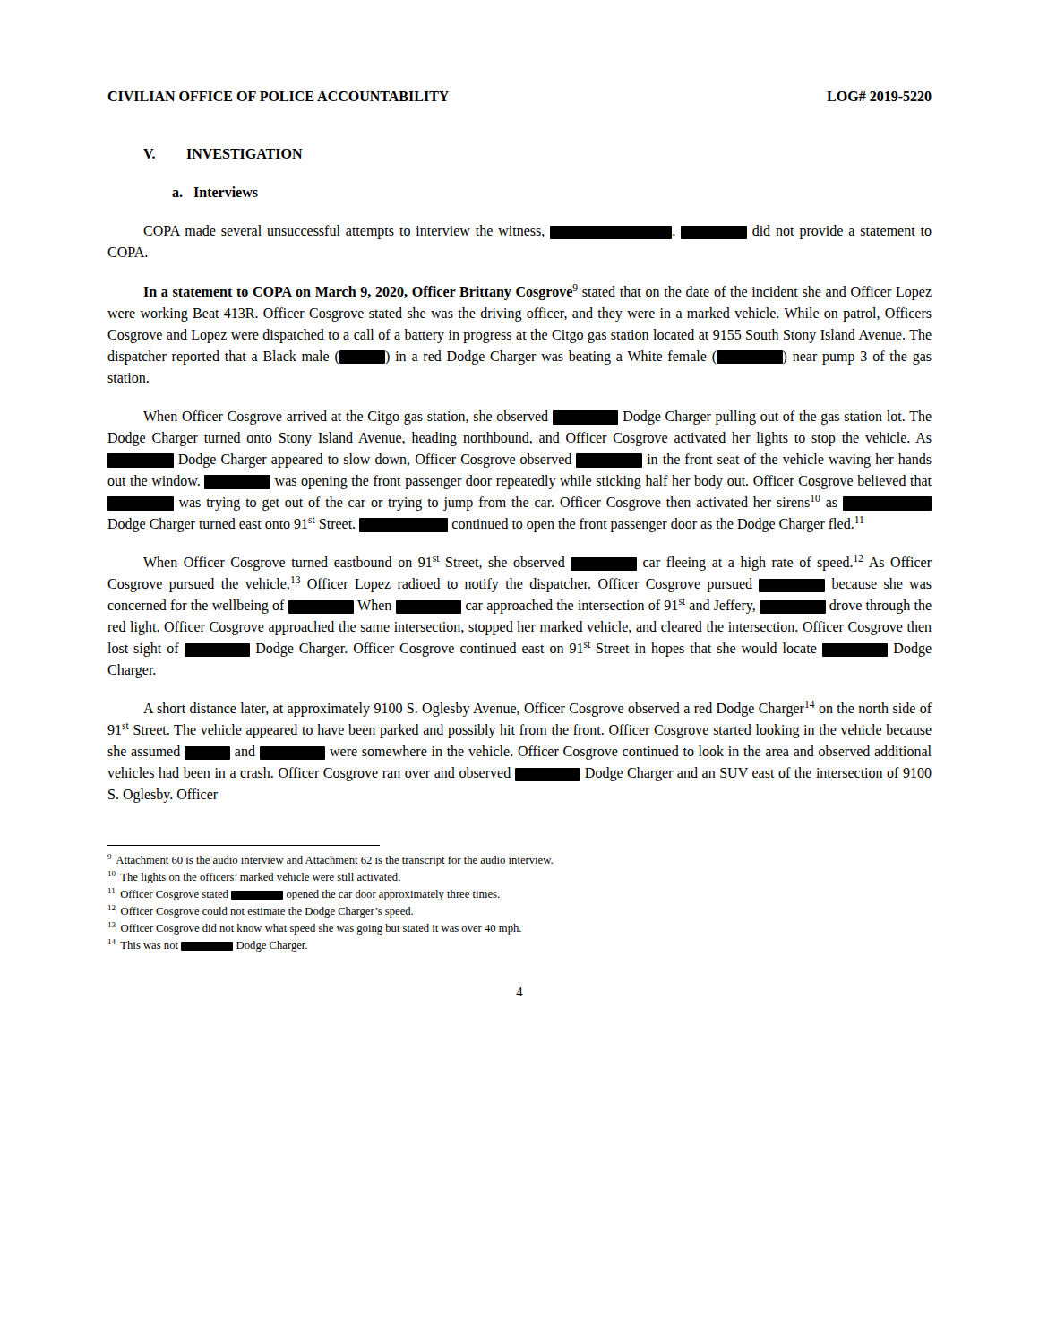Civilian Office of Police Accountability
LOG# 2019-5220
V. Investigation
a. Interviews
COPA made several unsuccessful attempts to interview the witness, . did not provide a statement to COPA.
In a statement to COPA on March 9, 2020, Officer Brittany Cosgrove9 stated that on the date of the incident she and Officer Lopez were working Beat 413R. Officer Cosgrove stated she was the driving officer, and they were in a marked vehicle. While on patrol, Officers Cosgrove and Lopez were dispatched to a call of a battery in progress at the Citgo gas station located at 9155 South Stony Island Avenue. The dispatcher reported that a Black male ( ) in a red Dodge Charger was beating a White female ( ) near pump 3 of the gas station.
When Officer Cosgrove arrived at the Citgo gas station, she observed Dodge Charger pulling out of the gas station lot. The Dodge Charger turned onto Stony Island Avenue, heading northbound, and Officer Cosgrove activated her lights to stop the vehicle. As Dodge Charger appeared to slow down, Officer Cosgrove observed in the front seat of the vehicle waving her hands out the window. was opening the front passenger door repeatedly while sticking half her body out. Officer Cosgrove believed that was trying to get out of the car or trying to jump from the car. Officer Cosgrove then activated her sirens10 as Dodge Charger turned east onto 91st Street. continued to open the front passenger door as the Dodge Charger fled.11
When Officer Cosgrove turned eastbound on 91st Street, she observed car fleeing at a high rate of speed.12 As Officer Cosgrove pursued the vehicle,13 Officer Lopez radioed to notify the dispatcher. Officer Cosgrove pursued because she was concerned for the wellbeing of When car approached the intersection of 91st and Jeffery, drove through the red light. Officer Cosgrove approached the same intersection, stopped her marked vehicle, and cleared the intersection. Officer Cosgrove then lost sight of Dodge Charger. Officer Cosgrove continued east on 91st Street in hopes that she would locate Dodge Charger.
A short distance later, at approximately 9100 S. Oglesby Avenue, Officer Cosgrove observed a red Dodge Charger14 on the north side of 91st Street. The vehicle appeared to have been parked and possibly hit from the front. Officer Cosgrove started looking in the vehicle because she assumed and were somewhere in the vehicle. Officer Cosgrove continued to look in the area and observed additional vehicles had been in a crash. Officer Cosgrove ran over and observed Dodge Charger and an SUV east of the intersection of 9100 S. Oglesby. Officer
9 Attachment 60 is the audio interview and Attachment 62 is the transcript for the audio interview.
10 The lights on the officers’ marked vehicle were still activated.
11 Officer Cosgrove stated opened the car door approximately three times.
12 Officer Cosgrove could not estimate the Dodge Charger’s speed.
13 Officer Cosgrove did not know what speed she was going but stated it was over 40 mph.
14 This was not Dodge Charger.
4